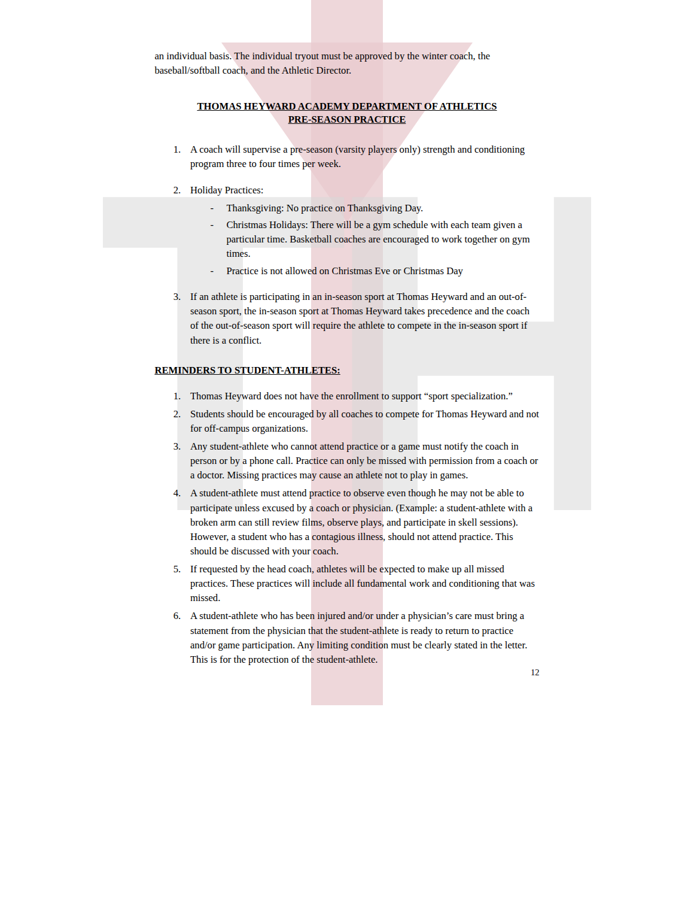TH
an individual basis. The individual tryout must be approved by the winter coach, the baseball/softball coach, and the Athletic Director.
THOMAS HEYWARD ACADEMY DEPARTMENT OF ATHLETICS PRE-SEASON PRACTICE
A coach will supervise a pre-season (varsity players only) strength and conditioning program three to four times per week.
Holiday Practices:
Thanksgiving: No practice on Thanksgiving Day.
Christmas Holidays: There will be a gym schedule with each team given a particular time. Basketball coaches are encouraged to work together on gym times.
Practice is not allowed on Christmas Eve or Christmas Day
If an athlete is participating in an in-season sport at Thomas Heyward and an out-of-season sport, the in-season sport at Thomas Heyward takes precedence and the coach of the out-of-season sport will require the athlete to compete in the in-season sport if there is a conflict.
REMINDERS TO STUDENT-ATHLETES:
Thomas Heyward does not have the enrollment to support “sport specialization.”
Students should be encouraged by all coaches to compete for Thomas Heyward and not for off-campus organizations.
Any student-athlete who cannot attend practice or a game must notify the coach in person or by a phone call. Practice can only be missed with permission from a coach or a doctor. Missing practices may cause an athlete not to play in games.
A student-athlete must attend practice to observe even though he may not be able to participate unless excused by a coach or physician. (Example: a student-athlete with a broken arm can still review films, observe plays, and participate in skell sessions). However, a student who has a contagious illness, should not attend practice. This should be discussed with your coach.
If requested by the head coach, athletes will be expected to make up all missed practices. These practices will include all fundamental work and conditioning that was missed.
A student-athlete who has been injured and/or under a physician’s care must bring a statement from the physician that the student-athlete is ready to return to practice and/or game participation. Any limiting condition must be clearly stated in the letter. This is for the protection of the student-athlete.
12